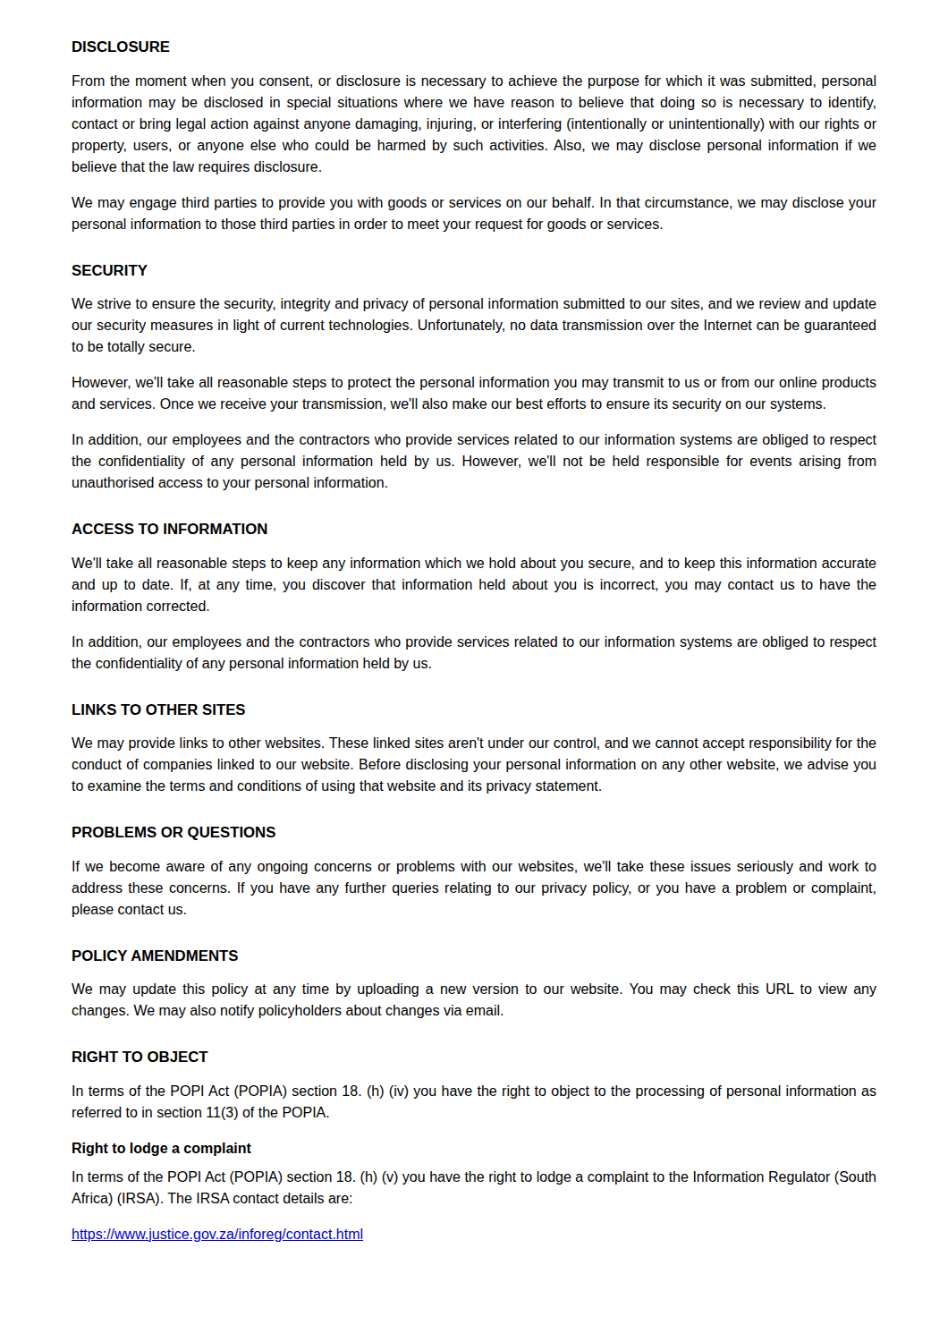Disclosure
From the moment when you consent, or disclosure is necessary to achieve the purpose for which it was submitted, personal information may be disclosed in special situations where we have reason to believe that doing so is necessary to identify, contact or bring legal action against anyone damaging, injuring, or interfering (intentionally or unintentionally) with our rights or property, users, or anyone else who could be harmed by such activities. Also, we may disclose personal information if we believe that the law requires disclosure.
We may engage third parties to provide you with goods or services on our behalf. In that circumstance, we may disclose your personal information to those third parties in order to meet your request for goods or services.
Security
We strive to ensure the security, integrity and privacy of personal information submitted to our sites, and we review and update our security measures in light of current technologies. Unfortunately, no data transmission over the Internet can be guaranteed to be totally secure.
However, we'll take all reasonable steps to protect the personal information you may transmit to us or from our online products and services. Once we receive your transmission, we'll also make our best efforts to ensure its security on our systems.
In addition, our employees and the contractors who provide services related to our information systems are obliged to respect the confidentiality of any personal information held by us. However, we'll not be held responsible for events arising from unauthorised access to your personal information.
Access to Information
We'll take all reasonable steps to keep any information which we hold about you secure, and to keep this information accurate and up to date. If, at any time, you discover that information held about you is incorrect, you may contact us to have the information corrected.
In addition, our employees and the contractors who provide services related to our information systems are obliged to respect the confidentiality of any personal information held by us.
Links to Other Sites
We may provide links to other websites. These linked sites aren't under our control, and we cannot accept responsibility for the conduct of companies linked to our website. Before disclosing your personal information on any other website, we advise you to examine the terms and conditions of using that website and its privacy statement.
Problems or Questions
If we become aware of any ongoing concerns or problems with our websites, we'll take these issues seriously and work to address these concerns. If you have any further queries relating to our privacy policy, or you have a problem or complaint, please contact us.
Policy Amendments
We may update this policy at any time by uploading a new version to our website. You may check this URL to view any changes. We may also notify policyholders about changes via email.
Right to Object
In terms of the POPI Act (POPIA) section 18. (h) (iv) you have the right to object to the processing of personal information as referred to in section 11(3) of the POPIA.
Right to lodge a complaint
In terms of the POPI Act (POPIA) section 18. (h) (v) you have the right to lodge a complaint to the Information Regulator (South Africa) (IRSA). The IRSA contact details are:
https://www.justice.gov.za/inforeg/contact.html